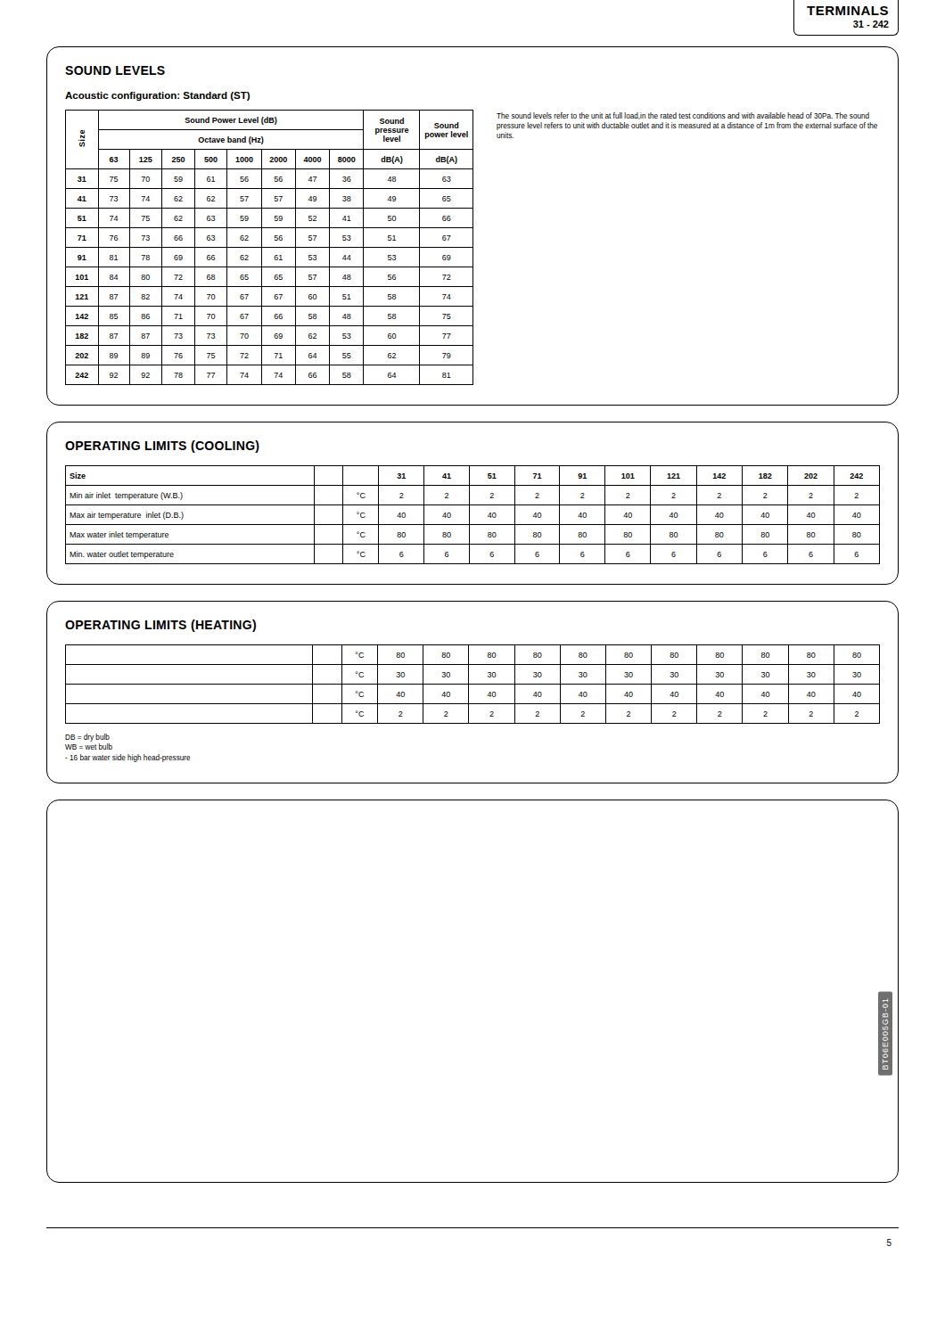TERMINALS
31 - 242
SOUND LEVELS
Acoustic configuration: Standard (ST)
| Size | Sound Power Level (dB) | Sound pressure level | Sound power level |
| --- | --- | --- | --- |
| Octave band (Hz) |
| 63 | 125 | 250 | 500 | 1000 | 2000 | 4000 | 8000 | dB(A) | dB(A) |
| 31 | 75 | 70 | 59 | 61 | 56 | 56 | 47 | 36 | 48 | 63 |
| 41 | 73 | 74 | 62 | 62 | 57 | 57 | 49 | 38 | 49 | 65 |
| 51 | 74 | 75 | 62 | 63 | 59 | 59 | 52 | 41 | 50 | 66 |
| 71 | 76 | 73 | 66 | 63 | 62 | 56 | 57 | 53 | 51 | 67 |
| 91 | 81 | 78 | 69 | 66 | 62 | 61 | 53 | 44 | 53 | 69 |
| 101 | 84 | 80 | 72 | 68 | 65 | 65 | 57 | 48 | 56 | 72 |
| 121 | 87 | 82 | 74 | 70 | 67 | 67 | 60 | 51 | 58 | 74 |
| 142 | 85 | 86 | 71 | 70 | 67 | 66 | 58 | 48 | 58 | 75 |
| 182 | 87 | 87 | 73 | 73 | 70 | 69 | 62 | 53 | 60 | 77 |
| 202 | 89 | 89 | 76 | 75 | 72 | 71 | 64 | 55 | 62 | 79 |
| 242 | 92 | 92 | 78 | 77 | 74 | 74 | 66 | 58 | 64 | 81 |
The sound levels refer to the unit at full load,in the rated test conditions and with available head of 30Pa. The sound pressure level refers to unit with ductable outlet and it is measured at a distance of 1m from the external surface of the units.
OPERATING LIMITS (COOLING)
| Size | | | 31 | 41 | 51 | 71 | 91 | 101 | 121 | 142 | 182 | 202 | 242 |
| --- | --- | --- | --- | --- | --- | --- | --- | --- | --- | --- | --- | --- | --- |
| Min air inlet temperature (W.B.) | | °C | 2 | 2 | 2 | 2 | 2 | 2 | 2 | 2 | 2 | 2 | 2 |
| Max air temperature inlet (D.B.) | | °C | 40 | 40 | 40 | 40 | 40 | 40 | 40 | 40 | 40 | 40 | 40 |
| Max water inlet temperature | | °C | 80 | 80 | 80 | 80 | 80 | 80 | 80 | 80 | 80 | 80 | 80 |
| Min. water outlet temperature | | °C | 6 | 6 | 6 | 6 | 6 | 6 | 6 | 6 | 6 | 6 | 6 |
OPERATING LIMITS (HEATING)
| | | °C | 80 | 80 | 80 | 80 | 80 | 80 | 80 | 80 | 80 | 80 | 80 |
| | | °C | 30 | 30 | 30 | 30 | 30 | 30 | 30 | 30 | 30 | 30 | 30 |
| | | °C | 40 | 40 | 40 | 40 | 40 | 40 | 40 | 40 | 40 | 40 | 40 |
| | | °C | 2 | 2 | 2 | 2 | 2 | 2 | 2 | 2 | 2 | 2 | 2 |
DB = dry bulb
WB = wet bulb
- 16 bar water side high head-pressure
BT06E005GB-01
5